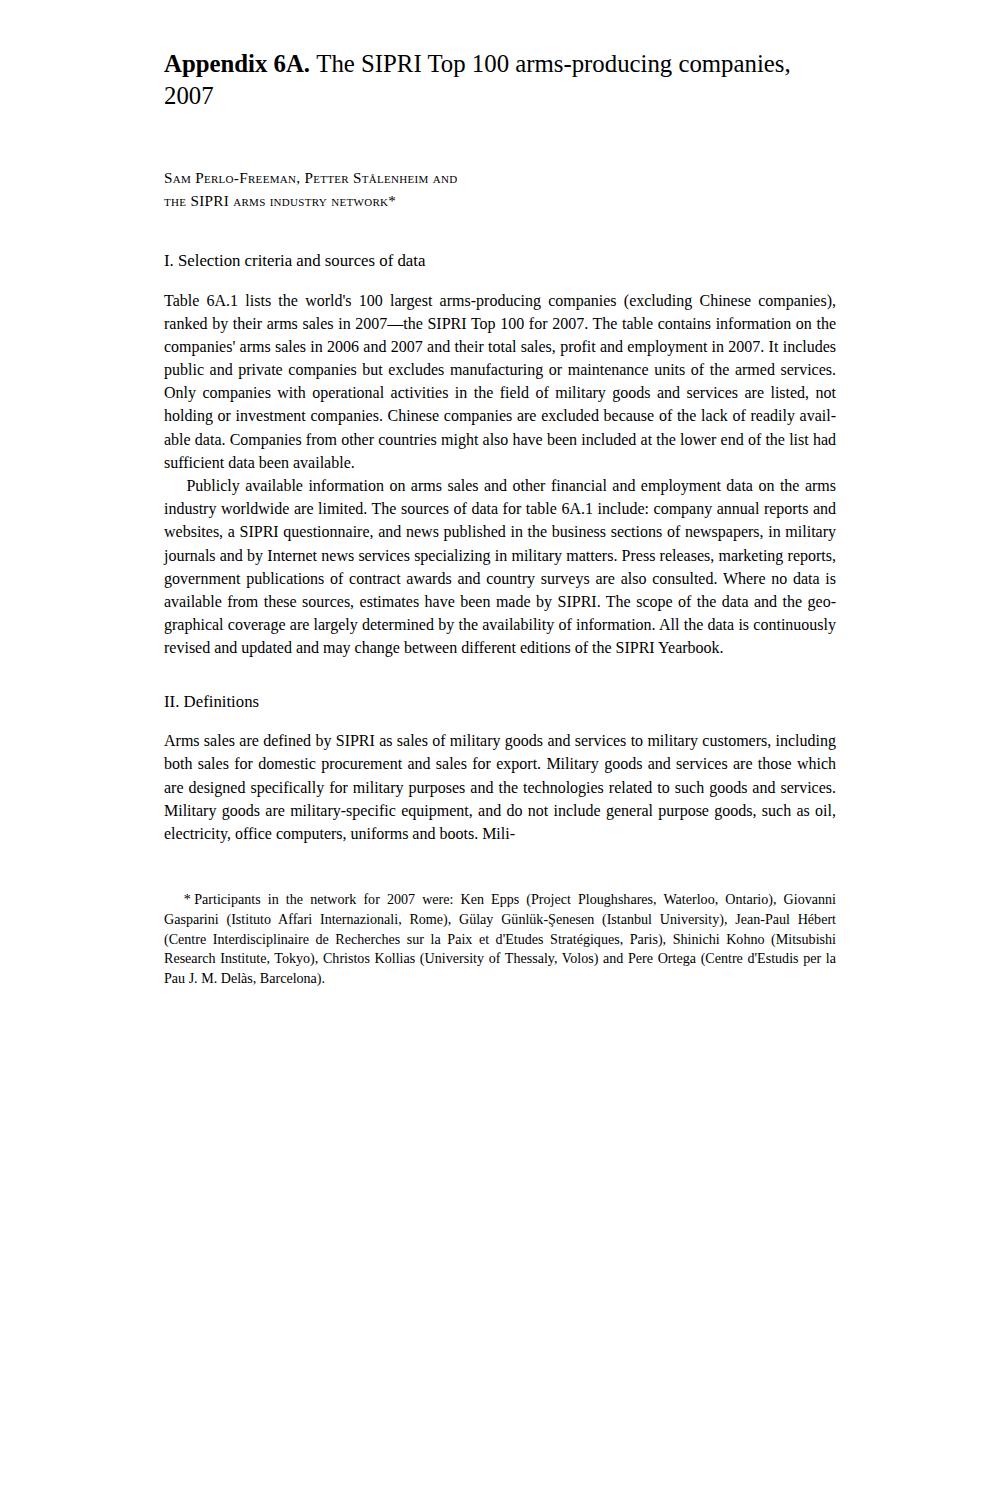Appendix 6A. The SIPRI Top 100 arms-producing companies, 2007
Sam Perlo-Freeman, Petter Stålenheim and
the SIPRI arms industry network*
I. Selection criteria and sources of data
Table 6A.1 lists the world's 100 largest arms-producing companies (excluding Chinese companies), ranked by their arms sales in 2007—the SIPRI Top 100 for 2007. The table contains information on the companies' arms sales in 2006 and 2007 and their total sales, profit and employment in 2007. It includes public and private companies but excludes manufacturing or maintenance units of the armed services. Only companies with operational activities in the field of military goods and services are listed, not holding or investment companies. Chinese companies are excluded because of the lack of readily available data. Companies from other countries might also have been included at the lower end of the list had sufficient data been available.
Publicly available information on arms sales and other financial and employment data on the arms industry worldwide are limited. The sources of data for table 6A.1 include: company annual reports and websites, a SIPRI questionnaire, and news published in the business sections of newspapers, in military journals and by Internet news services specializing in military matters. Press releases, marketing reports, government publications of contract awards and country surveys are also consulted. Where no data is available from these sources, estimates have been made by SIPRI. The scope of the data and the geographical coverage are largely determined by the availability of information. All the data is continuously revised and updated and may change between different editions of the SIPRI Yearbook.
II. Definitions
Arms sales are defined by SIPRI as sales of military goods and services to military customers, including both sales for domestic procurement and sales for export. Military goods and services are those which are designed specifically for military purposes and the technologies related to such goods and services. Military goods are military-specific equipment, and do not include general purpose goods, such as oil, electricity, office computers, uniforms and boots. Mili-
*Participants in the network for 2007 were: Ken Epps (Project Ploughshares, Waterloo, Ontario), Giovanni Gasparini (Istituto Affari Internazionali, Rome), Gülay Günlük-Şenesen (Istanbul University), Jean-Paul Hébert (Centre Interdisciplinaire de Recherches sur la Paix et d'Etudes Stratégiques, Paris), Shinichi Kohno (Mitsubishi Research Institute, Tokyo), Christos Kollias (University of Thessaly, Volos) and Pere Ortega (Centre d'Estudis per la Pau J. M. Delàs, Barcelona).